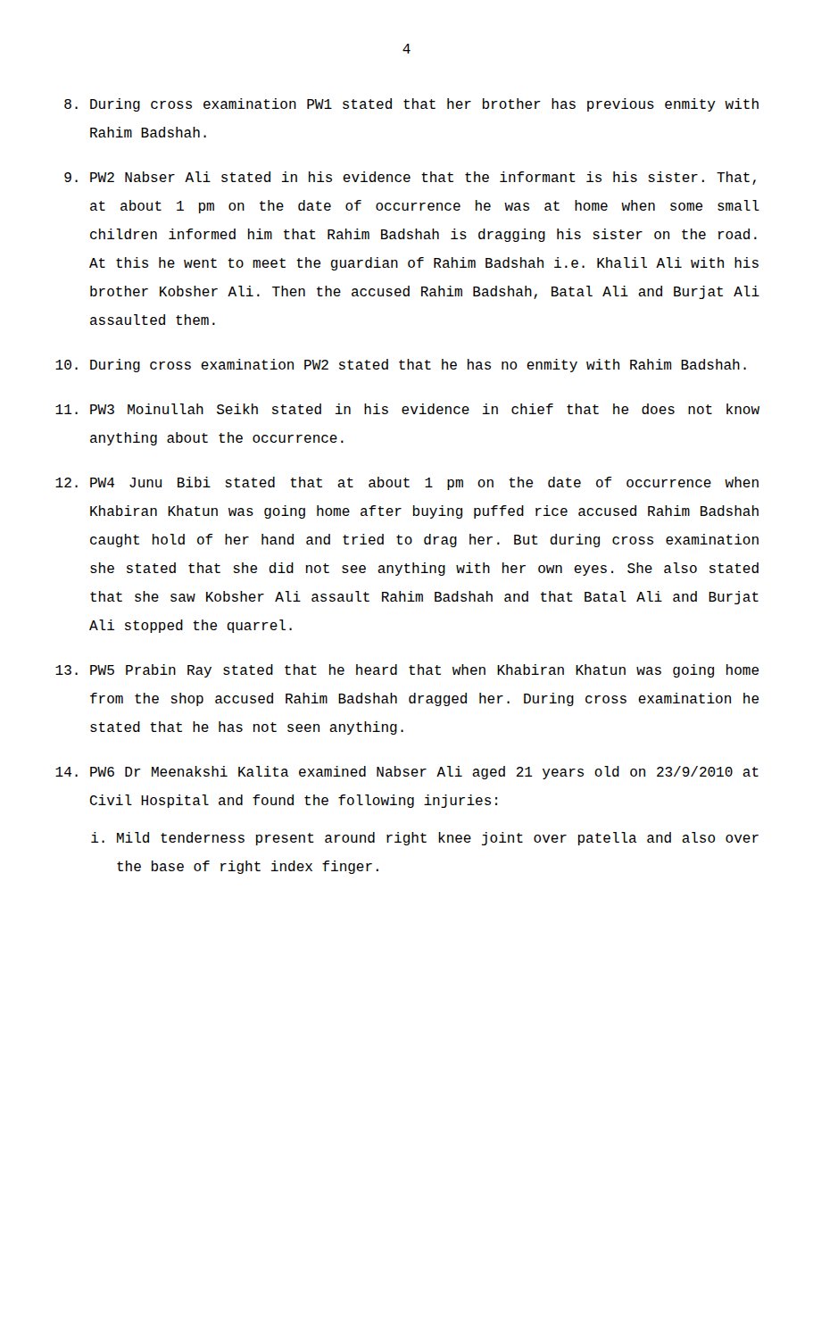4
During cross examination PW1 stated that her brother has previous enmity with Rahim Badshah.
PW2 Nabser Ali stated in his evidence that the informant is his sister. That, at about 1 pm on the date of occurrence he was at home when some small children informed him that Rahim Badshah is dragging his sister on the road. At this he went to meet the guardian of Rahim Badshah i.e. Khalil Ali with his brother Kobsher Ali. Then the accused Rahim Badshah, Batal Ali and Burjat Ali assaulted them.
During cross examination PW2 stated that he has no enmity with Rahim Badshah.
PW3 Moinullah Seikh stated in his evidence in chief that he does not know anything about the occurrence.
PW4 Junu Bibi stated that at about 1 pm on the date of occurrence when Khabiran Khatun was going home after buying puffed rice accused Rahim Badshah caught hold of her hand and tried to drag her. But during cross examination she stated that she did not see anything with her own eyes. She also stated that she saw Kobsher Ali assault Rahim Badshah and that Batal Ali and Burjat Ali stopped the quarrel.
PW5 Prabin Ray stated that he heard that when Khabiran Khatun was going home from the shop accused Rahim Badshah dragged her. During cross examination he stated that he has not seen anything.
PW6 Dr Meenakshi Kalita examined Nabser Ali aged 21 years old on 23/9/2010 at Civil Hospital and found the following injuries:
Mild tenderness present around right knee joint over patella and also over the base of right index finger.